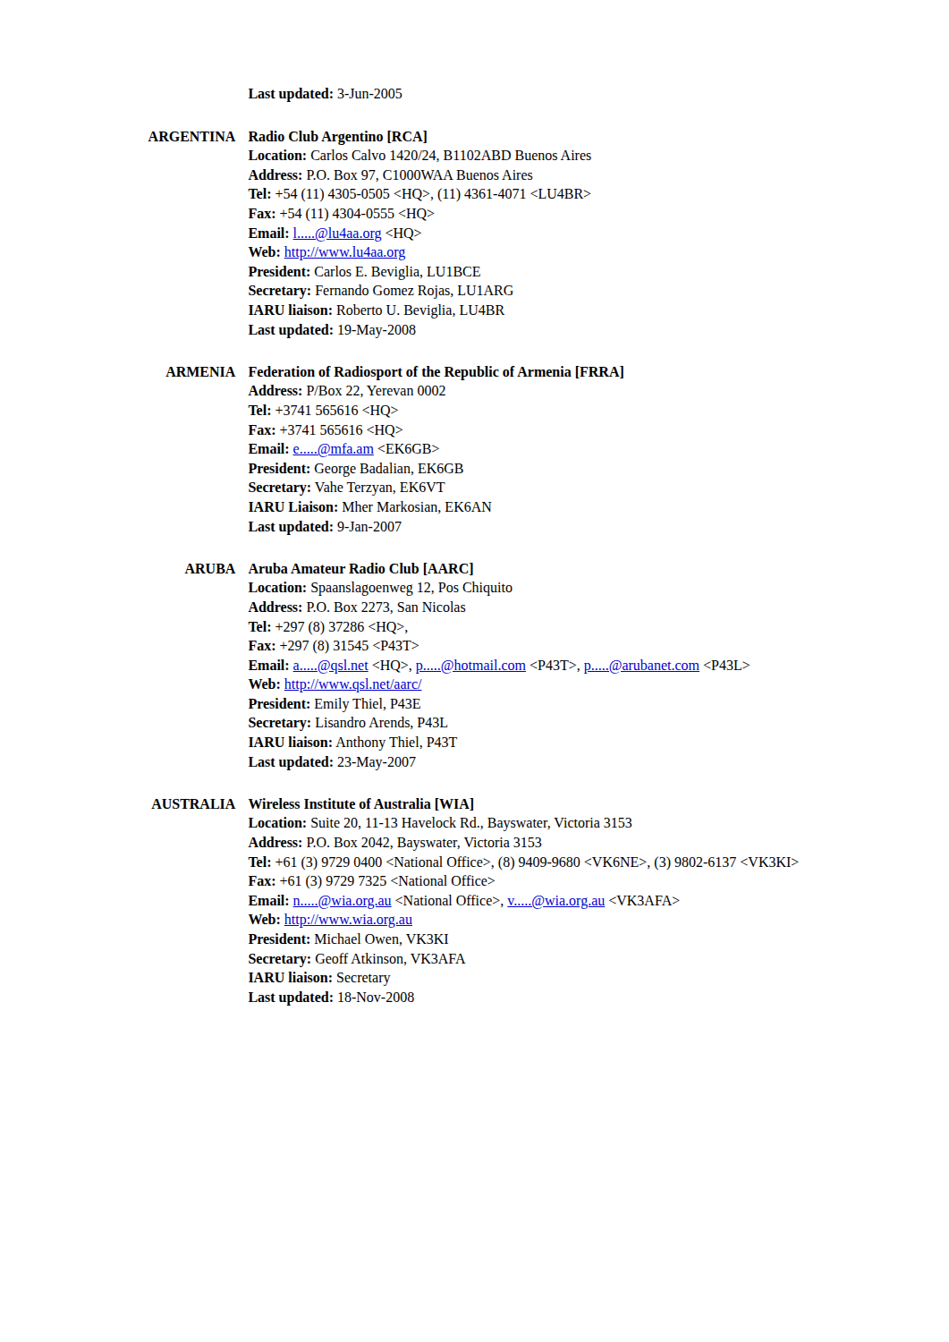Last updated: 3-Jun-2005
ARGENTINA
Radio Club Argentino [RCA]
Location: Carlos Calvo 1420/24, B1102ABD Buenos Aires
Address: P.O. Box 97, C1000WAA Buenos Aires
Tel: +54 (11) 4305-0505 <HQ>, (11) 4361-4071 <LU4BR>
Fax: +54 (11) 4304-0555 <HQ>
Email: l.....@lu4aa.org <HQ>
Web: http://www.lu4aa.org
President: Carlos E. Beviglia, LU1BCE
Secretary: Fernando Gomez Rojas, LU1ARG
IARU liaison: Roberto U. Beviglia, LU4BR
Last updated: 19-May-2008
ARMENIA
Federation of Radiosport of the Republic of Armenia [FRRA]
Address: P/Box 22, Yerevan 0002
Tel: +3741 565616 <HQ>
Fax: +3741 565616 <HQ>
Email: e.....@mfa.am <EK6GB>
President: George Badalian, EK6GB
Secretary: Vahe Terzyan, EK6VT
IARU Liaison: Mher Markosian, EK6AN
Last updated: 9-Jan-2007
ARUBA
Aruba Amateur Radio Club [AARC]
Location: Spaanslagoenweg 12, Pos Chiquito
Address: P.O. Box 2273, San Nicolas
Tel: +297 (8) 37286 <HQ>,
Fax: +297 (8) 31545 <P43T>
Email: a.....@qsl.net <HQ>, p.....@hotmail.com <P43T>, p.....@arubanet.com <P43L>
Web: http://www.qsl.net/aarc/
President: Emily Thiel, P43E
Secretary: Lisandro Arends, P43L
IARU liaison: Anthony Thiel, P43T
Last updated: 23-May-2007
AUSTRALIA
Wireless Institute of Australia [WIA]
Location: Suite 20, 11-13 Havelock Rd., Bayswater, Victoria 3153
Address: P.O. Box 2042, Bayswater, Victoria 3153
Tel: +61 (3) 9729 0400 <National Office>, (8) 9409-9680 <VK6NE>, (3) 9802-6137 <VK3KI>
Fax: +61 (3) 9729 7325 <National Office>
Email: n.....@wia.org.au <National Office>, v.....@wia.org.au <VK3AFA>
Web: http://www.wia.org.au
President: Michael Owen, VK3KI
Secretary: Geoff Atkinson, VK3AFA
IARU liaison: Secretary
Last updated: 18-Nov-2008